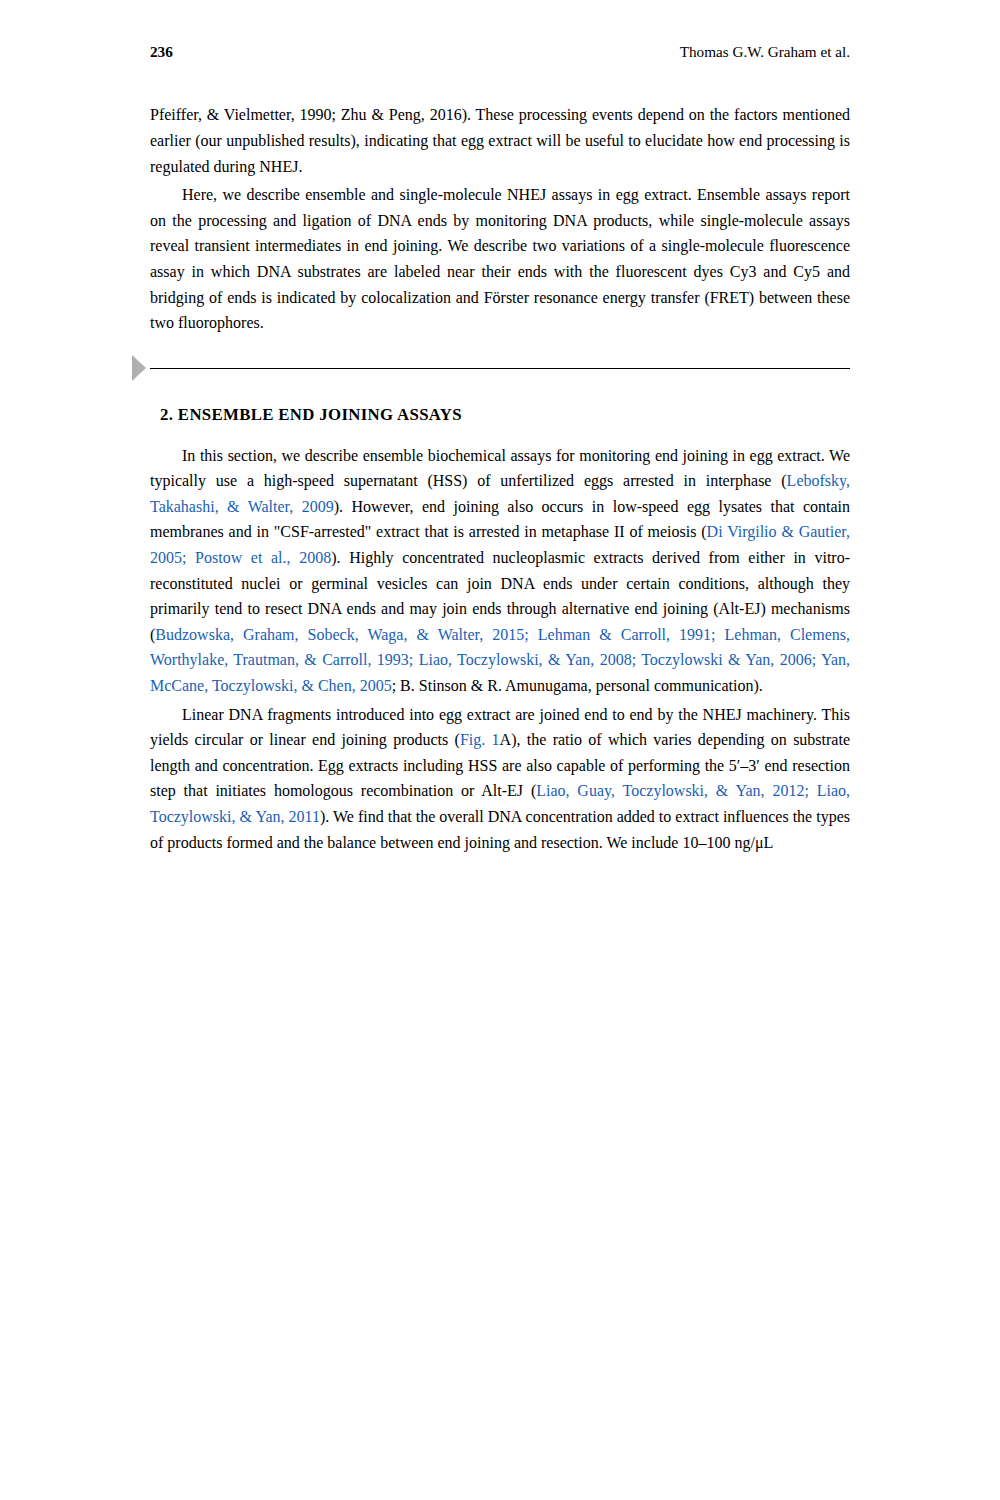236 Thomas G.W. Graham et al.
Pfeiffer, & Vielmetter, 1990; Zhu & Peng, 2016). These processing events depend on the factors mentioned earlier (our unpublished results), indicating that egg extract will be useful to elucidate how end processing is regulated during NHEJ.
Here, we describe ensemble and single-molecule NHEJ assays in egg extract. Ensemble assays report on the processing and ligation of DNA ends by monitoring DNA products, while single-molecule assays reveal transient intermediates in end joining. We describe two variations of a single-molecule fluorescence assay in which DNA substrates are labeled near their ends with the fluorescent dyes Cy3 and Cy5 and bridging of ends is indicated by colocalization and Förster resonance energy transfer (FRET) between these two fluorophores.
2. Ensemble End Joining Assays
In this section, we describe ensemble biochemical assays for monitoring end joining in egg extract. We typically use a high-speed supernatant (HSS) of unfertilized eggs arrested in interphase (Lebofsky, Takahashi, & Walter, 2009). However, end joining also occurs in low-speed egg lysates that contain membranes and in "CSF-arrested" extract that is arrested in metaphase II of meiosis (Di Virgilio & Gautier, 2005; Postow et al., 2008). Highly concentrated nucleoplasmic extracts derived from either in vitro-reconstituted nuclei or germinal vesicles can join DNA ends under certain conditions, although they primarily tend to resect DNA ends and may join ends through alternative end joining (Alt-EJ) mechanisms (Budzowska, Graham, Sobeck, Waga, & Walter, 2015; Lehman & Carroll, 1991; Lehman, Clemens, Worthylake, Trautman, & Carroll, 1993; Liao, Toczylowski, & Yan, 2008; Toczylowski & Yan, 2006; Yan, McCane, Toczylowski, & Chen, 2005; B. Stinson & R. Amunugama, personal communication).
Linear DNA fragments introduced into egg extract are joined end to end by the NHEJ machinery. This yields circular or linear end joining products (Fig. 1 A), the ratio of which varies depending on substrate length and concentration. Egg extracts including HSS are also capable of performing the 5′–3′ end resection step that initiates homologous recombination or Alt-EJ (Liao, Guay, Toczylowski, & Yan, 2012; Liao, Toczylowski, & Yan, 2011). We find that the overall DNA concentration added to extract influences the types of products formed and the balance between end joining and resection. We include 10–100 ng/μL